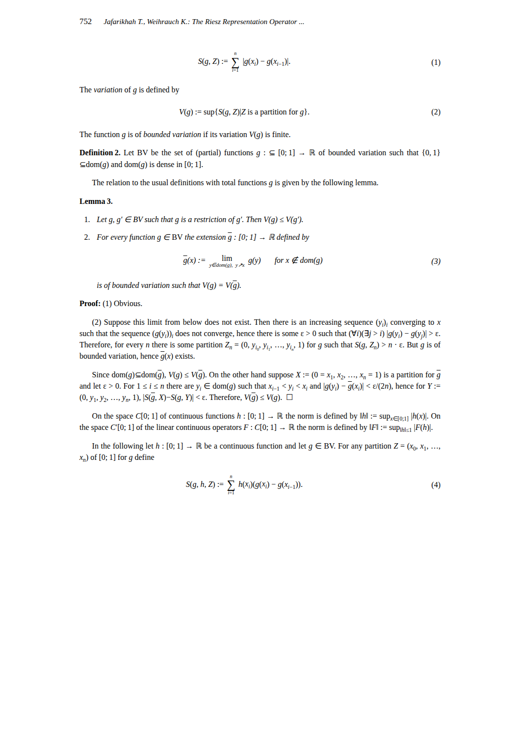752 Jafarikhah T., Weihrauch K.: The Riesz Representation Operator ...
S(g, Z) := n∑i=1 |g(xi) − g(xi−1)|. (1)
The variation of g is defined by
V(g) := sup{S(g, Z)|Z is a partition for g}. (2)
The function g is of bounded variation if its variation V(g) is finite.
Definition 2. Let BV be the set of (partial) functions g : ⊆ [0; 1] → ℝ of bounded variation such that {0, 1}⊆dom(g) and dom(g) is dense in [0; 1].
The relation to the usual definitions with total functions g is given by the following lemma.
Lemma 3.
Let g, g′ ∈ BV such that g is a restriction of g′. Then V(g) ≤ V(g′).
For every function g ∈ BV the extension g : [0; 1] → ℝ defined by
g(x) := lim y∈dom(g), y↗x g(y) for x ∉ dom(g) (3)
is of bounded variation such that V(g) = V(g).
Proof: (1) Obvious.
(2) Suppose this limit from below does not exist. Then there is an increasing sequence (yi)i converging to x such that the sequence (g(yi))i does not converge, hence there is some ε > 0 such that (∀i)(∃j > i) |g(yi) − g(yj)| > ε. Therefore, for every n there is some partition Zn = (0, yi0, yi1, …, yin, 1) for g such that S(g, Zn) > n · ε. But g is of bounded variation, hence g(x) exists.
Since dom(g)⊆dom(g), V(g) ≤ V(g). On the other hand suppose X := (0 = x1, x2, …, xn = 1) is a partition for g and let ε > 0. For 1 ≤ i ≤ n there are yi ∈ dom(g) such that xi−1 < yi < xi and |g(yi) − g(xi)| < ε/(2n), hence for Y := (0, y1, y2, …, yn, 1), |S(g, X)−S(g, Y)| < ε. Therefore, V(g) ≤ V(g). ☐
On the space C[0; 1] of continuous functions h : [0; 1] → ℝ the norm is defined by ‖h‖ := supx∈[0;1] |h(x)|. On the space C′[0; 1] of the linear continuous operators F : C[0; 1] → ℝ the norm is defined by ‖F‖ := sup‖h‖≤1 |F(h)|.
In the following let h : [0; 1] → ℝ be a continuous function and let g ∈ BV. For any partition Z = (x0, x1, …, xn) of [0; 1] for g define
S(g, h, Z) := n∑i=1 h(xi)(g(xi) − g(xi−1)). (4)